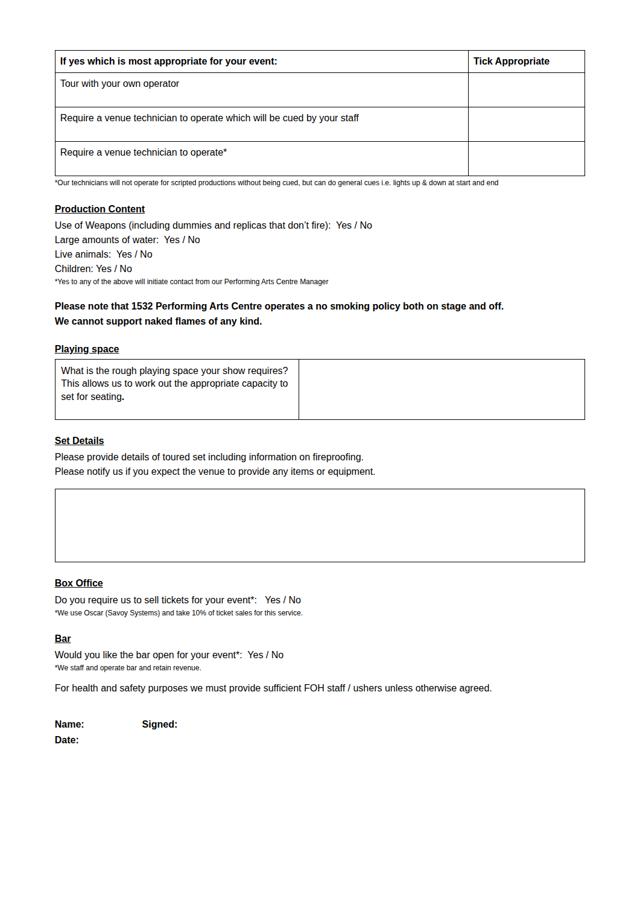| If yes which is most appropriate for your event: | Tick Appropriate |
| --- | --- |
| Tour with your own operator | |
| Require a venue technician to operate which will be cued by your staff | |
| Require a venue technician to operate* | |
*Our technicians will not operate for scripted productions without being cued, but can do general cues i.e. lights up & down at start and end
Production Content
Use of Weapons (including dummies and replicas that don’t fire): Yes / No
Large amounts of water: Yes / No
Live animals: Yes / No
Children: Yes / No
*Yes to any of the above will initiate contact from our Performing Arts Centre Manager
Please note that 1532 Performing Arts Centre operates a no smoking policy both on stage and off.
We cannot support naked flames of any kind.
Playing space
| What is the rough playing space your show requires? This allows us to work out the appropriate capacity to set for seating . | |
Set Details
Please provide details of toured set including information on fireproofing.
Please notify us if you expect the venue to provide any items or equipment.
Box Office
Do you require us to sell tickets for your event*: Yes / No
*We use Oscar (Savoy Systems) and take 10% of ticket sales for this service.
Bar
Would you like the bar open for your event*: Yes / No
*We staff and operate bar and retain revenue.
For health and safety purposes we must provide sufficient FOH staff / ushers unless otherwise agreed.
Name: Signed:
Date: